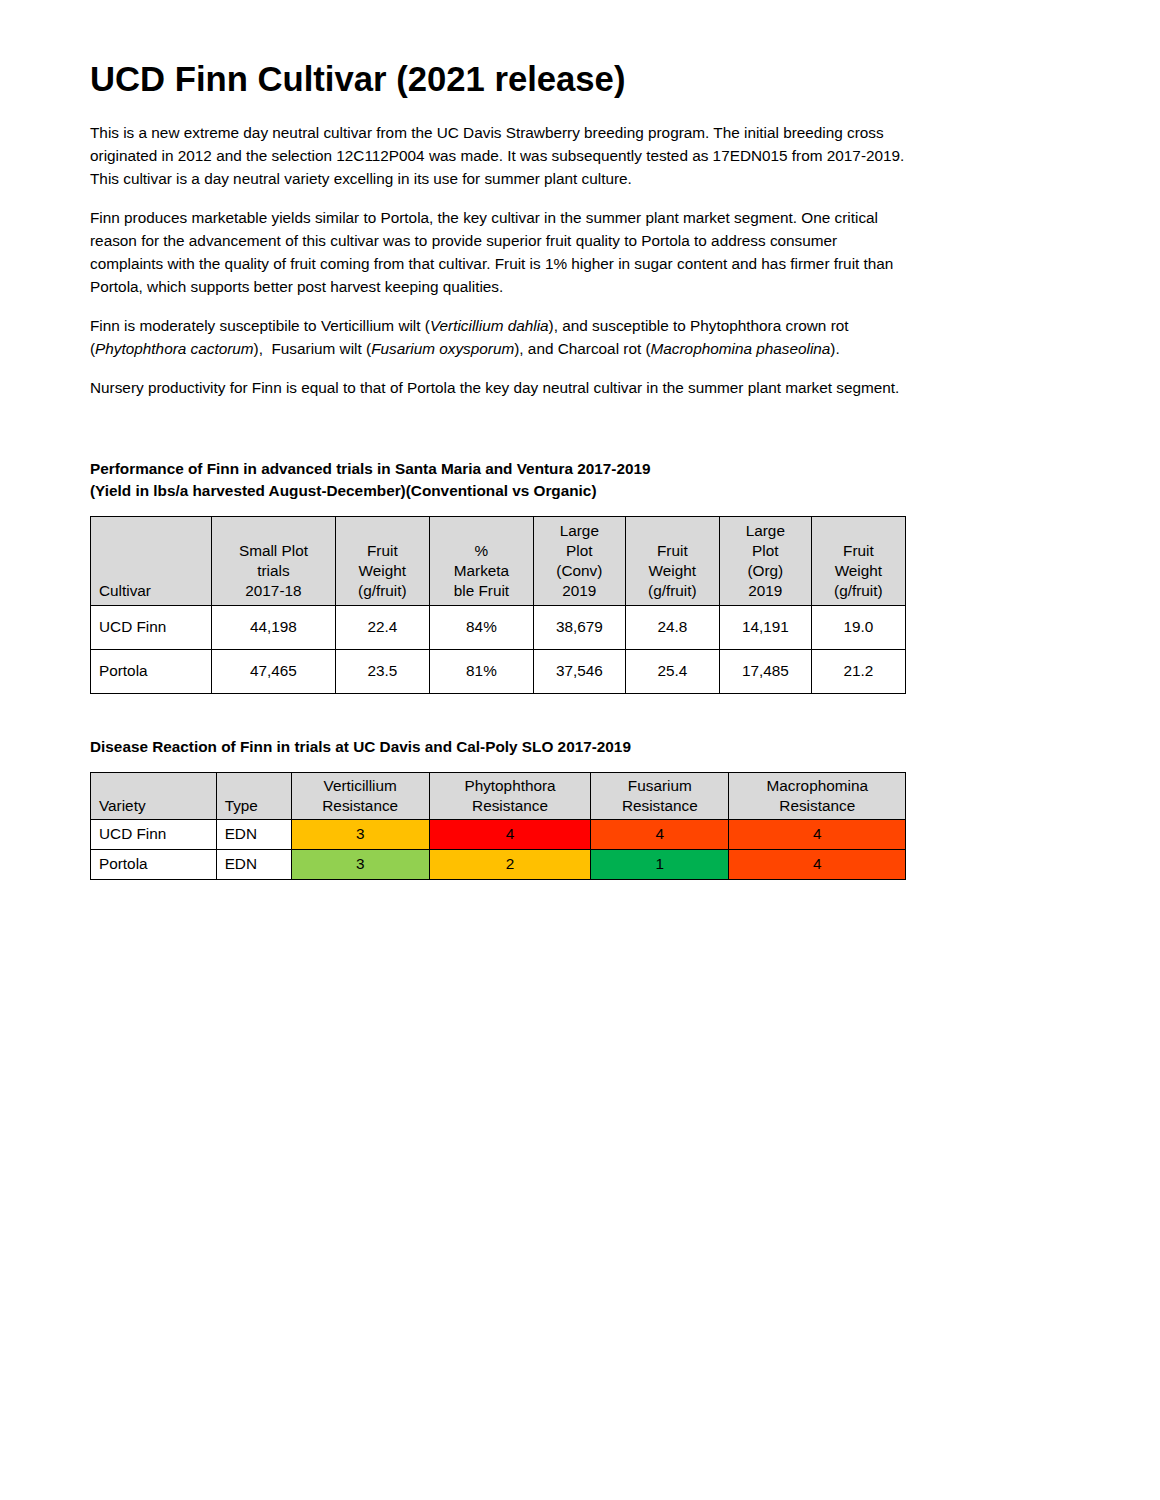UCD Finn Cultivar (2021 release)
This is a new extreme day neutral cultivar from the UC Davis Strawberry breeding program. The initial breeding cross originated in 2012 and the selection 12C112P004 was made. It was subsequently tested as 17EDN015 from 2017-2019. This cultivar is a day neutral variety excelling in its use for summer plant culture.
Finn produces marketable yields similar to Portola, the key cultivar in the summer plant market segment. One critical reason for the advancement of this cultivar was to provide superior fruit quality to Portola to address consumer complaints with the quality of fruit coming from that cultivar. Fruit is 1% higher in sugar content and has firmer fruit than Portola, which supports better post harvest keeping qualities.
Finn is moderately susceptibile to Verticillium wilt (Verticillium dahlia), and susceptible to Phytophthora crown rot (Phytophthora cactorum), Fusarium wilt (Fusarium oxysporum), and Charcoal rot (Macrophomina phaseolina).
Nursery productivity for Finn is equal to that of Portola the key day neutral cultivar in the summer plant market segment.
Performance of Finn in advanced trials in Santa Maria and Ventura 2017-2019
(Yield in lbs/a harvested August-December)(Conventional vs Organic)
| Cultivar | Small Plot trials 2017-18 | Fruit Weight (g/fruit) | % Marketa ble Fruit | Large Plot (Conv) 2019 | Fruit Weight (g/fruit) | Large Plot (Org) 2019 | Fruit Weight (g/fruit) |
| --- | --- | --- | --- | --- | --- | --- | --- |
| UCD Finn | 44,198 | 22.4 | 84% | 38,679 | 24.8 | 14,191 | 19.0 |
| Portola | 47,465 | 23.5 | 81% | 37,546 | 25.4 | 17,485 | 21.2 |
Disease Reaction of Finn in trials at UC Davis and Cal-Poly SLO 2017-2019
| Variety | Type | Verticillium Resistance | Phytophthora Resistance | Fusarium Resistance | Macrophomina Resistance |
| --- | --- | --- | --- | --- | --- |
| UCD Finn | EDN | 3 | 4 | 4 | 4 |
| Portola | EDN | 3 | 2 | 1 | 4 |